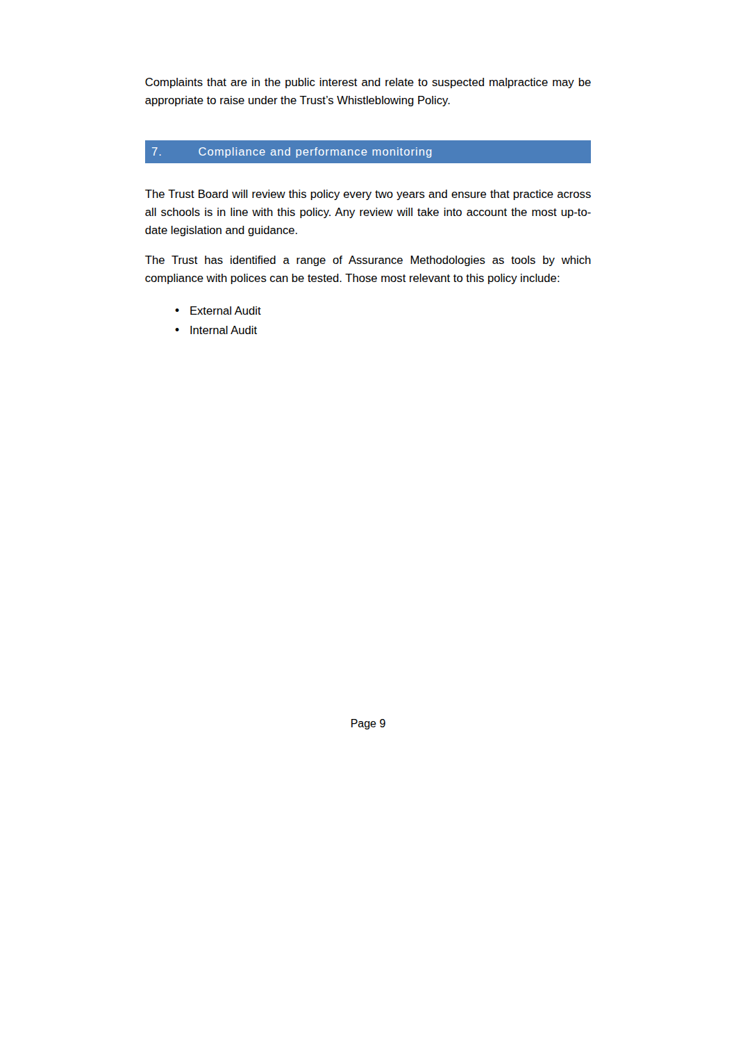Complaints that are in the public interest and relate to suspected malpractice may be appropriate to raise under the Trust’s Whistleblowing Policy.
7. Compliance and performance monitoring
The Trust Board will review this policy every two years and ensure that practice across all schools is in line with this policy. Any review will take into account the most up-to-date legislation and guidance.
The Trust has identified a range of Assurance Methodologies as tools by which compliance with polices can be tested. Those most relevant to this policy include:
External Audit
Internal Audit
Page 9